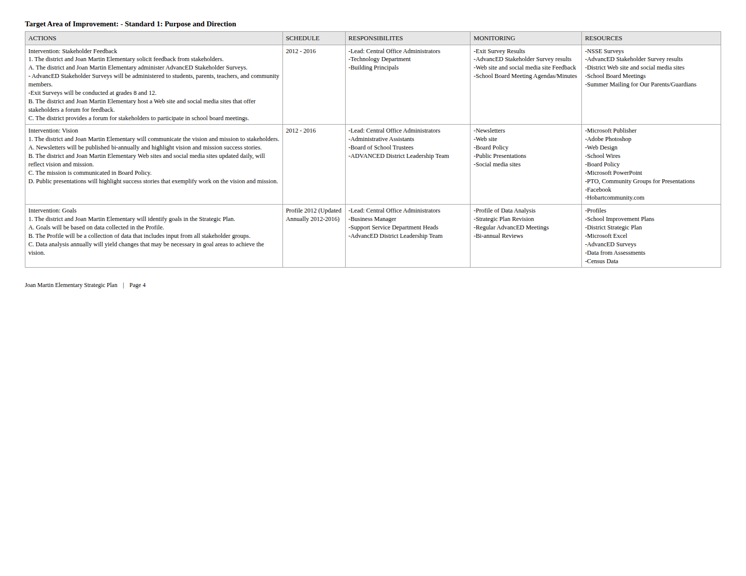Target Area of Improvement: - Standard 1: Purpose and Direction
| ACTIONS | SCHEDULE | RESPONSIBILITES | MONITORING | RESOURCES |
| --- | --- | --- | --- | --- |
| Intervention: Stakeholder Feedback 1. The district and Joan Martin Elementary solicit feedback from stakeholders. A. The district and Joan Martin Elementary administer AdvancED Stakeholder Surveys. - AdvancED Stakeholder Surveys will be administered to students, parents, teachers, and community members. -Exit Surveys will be conducted at grades 8 and 12. B. The district and Joan Martin Elementary host a Web site and social media sites that offer stakeholders a forum for feedback. C. The district provides a forum for stakeholders to participate in school board meetings. | 2012 - 2016 | -Lead: Central Office Administrators -Technology Department -Building Principals | -Exit Survey Results -AdvancED Stakeholder Survey results -Web site and social media site Feedback -School Board Meeting Agendas/Minutes | -NSSE Surveys -AdvancED Stakeholder Survey results -District Web site and social media sites -School Board Meetings -Summer Mailing for Our Parents/Guardians |
| Intervention: Vision 1. The district and Joan Martin Elementary will communicate the vision and mission to stakeholders. A. Newsletters will be published bi-annually and highlight vision and mission success stories. B. The district and Joan Martin Elementary Web sites and social media sites updated daily, will reflect vision and mission. C. The mission is communicated in Board Policy. D. Public presentations will highlight success stories that exemplify work on the vision and mission. | 2012 - 2016 | -Lead: Central Office Administrators -Administrative Assistants -Board of School Trustees -ADVANCED District Leadership Team | -Newsletters -Web site -Board Policy -Public Presentations -Social media sites | -Microsoft Publisher -Adobe Photoshop -Web Design -School Wires -Board Policy -Microsoft PowerPoint -PTO, Community Groups for Presentations -Facebook -Hobartcommunity.com |
| Intervention: Goals 1. The district and Joan Martin Elementary will identify goals in the Strategic Plan. A. Goals will be based on data collected in the Profile. B. The Profile will be a collection of data that includes input from all stakeholder groups. C. Data analysis annually will yield changes that may be necessary in goal areas to achieve the vision. | Profile 2012 (Updated Annually 2012-2016) | -Lead: Central Office Administrators -Business Manager -Support Service Department Heads -AdvancED District Leadership Team | -Profile of Data Analysis -Strategic Plan Revision -Regular AdvancED Meetings -Bi-annual Reviews | -Profiles -School Improvement Plans -District Strategic Plan -Microsoft Excel -AdvancED Surveys -Data from Assessments -Census Data |
Joan Martin Elementary Strategic Plan | Page 4